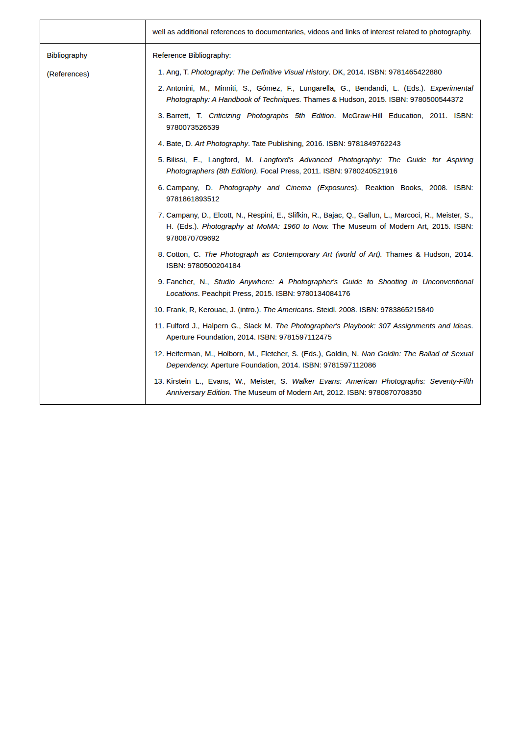| | well as additional references to documentaries, videos and links of interest related to photography. |
| Bibliography (References) | Reference Bibliography: Ang, T. Photography: The Definitive Visual History . DK, 2014. ISBN: 9781465422880 Antonini, M., Minniti, S., Gómez, F., Lungarella, G., Bendandi, L. (Eds.). Experimental Photography: A Handbook of Techniques. Thames & Hudson, 2015. ISBN: 9780500544372 Barrett, T. Criticizing Photographs 5th Edition . McGraw-Hill Education, 2011. ISBN: 9780073526539 Bate, D. Art Photography . Tate Publishing, 2016. ISBN: 9781849762243 Bilissi, E., Langford, M. Langford's Advanced Photography: The Guide for Aspiring Photographers (8th Edition). Focal Press, 2011. ISBN: 9780240521916 Campany, D. Photography and Cinema (Exposures ). Reaktion Books, 2008. ISBN: 9781861893512 Campany, D., Elcott, N., Respini, E., Slifkin, R., Bajac, Q., Gallun, L., Marcoci, R., Meister, S., H. (Eds.). Photography at MoMA: 1960 to Now. The Museum of Modern Art, 2015. ISBN: 9780870709692 Cotton, C. The Photograph as Contemporary Art (world of Art). Thames & Hudson, 2014. ISBN: 9780500204184 Fancher, N., Studio Anywhere: A Photographer's Guide to Shooting in Unconventional Locations . Peachpit Press, 2015. ISBN: 9780134084176 Frank, R, Kerouac, J. (intro.). The Americans . Steidl. 2008. ISBN: 9783865215840 Fulford J., Halpern G., Slack M. The Photographer's Playbook: 307 Assignments and Ideas . Aperture Foundation, 2014. ISBN: 9781597112475 Heiferman, M., Holborn, M., Fletcher, S. (Eds.), Goldin, N. Nan Goldin: The Ballad of Sexual Dependency. Aperture Foundation, 2014. ISBN: 9781597112086 Kirstein L., Evans, W., Meister, S. Walker Evans: American Photographs: Seventy-Fifth Anniversary Edition. The Museum of Modern Art, 2012. ISBN: 9780870708350 |